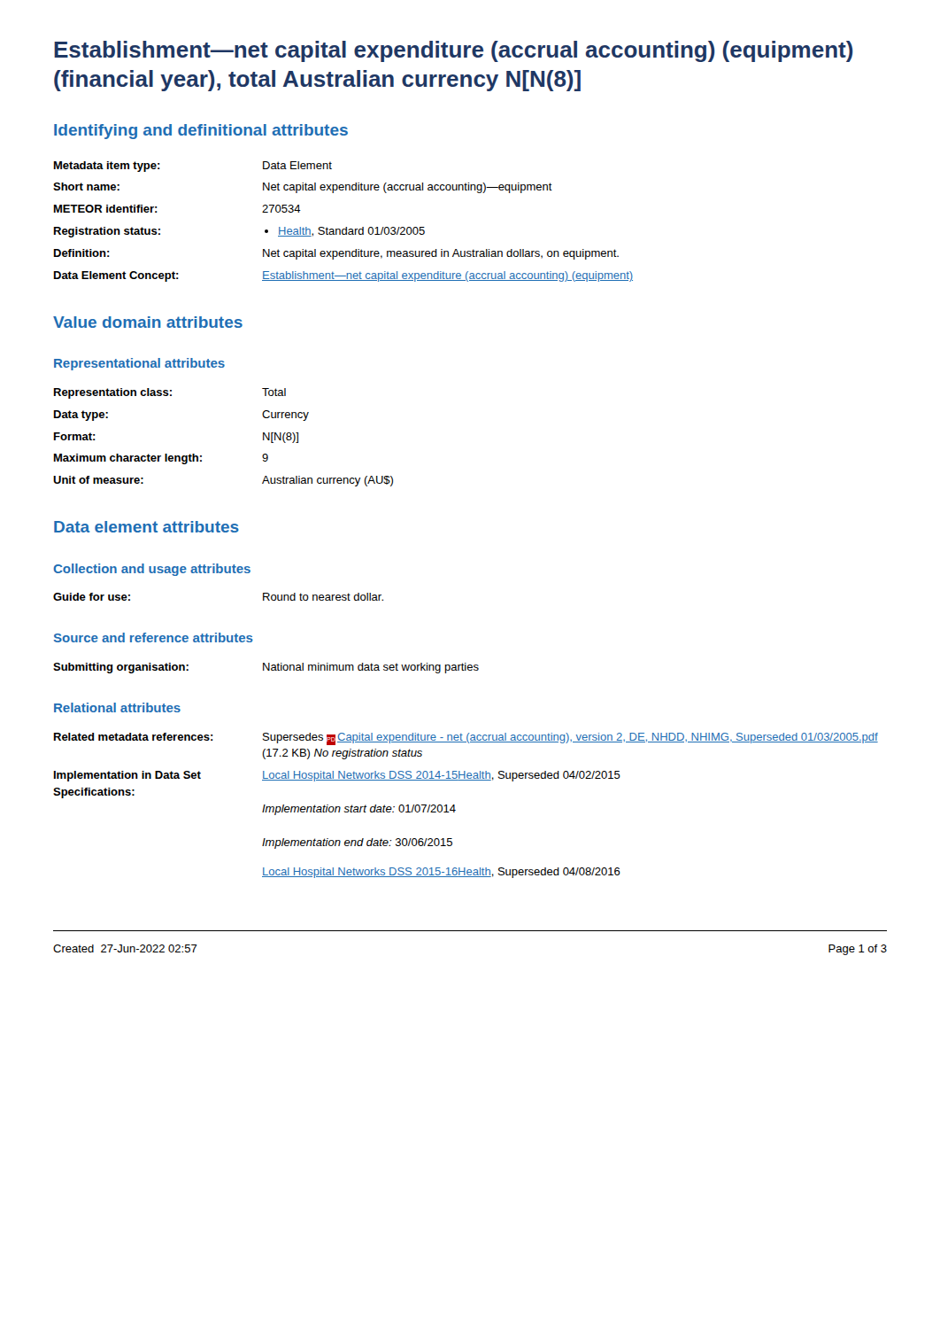Establishment—net capital expenditure (accrual accounting) (equipment) (financial year), total Australian currency N[N(8)]
Identifying and definitional attributes
| Metadata item type: | Data Element |
| Short name: | Net capital expenditure (accrual accounting)—equipment |
| METEOR identifier: | 270534 |
| Registration status: | Health , Standard 01/03/2005 |
| Definition: | Net capital expenditure, measured in Australian dollars, on equipment. |
| Data Element Concept: | Establishment—net capital expenditure (accrual accounting) (equipment) |
Value domain attributes
Representational attributes
| Representation class: | Total |
| Data type: | Currency |
| Format: | N[N(8)] |
| Maximum character length: | 9 |
| Unit of measure: | Australian currency (AU$) |
Data element attributes
Collection and usage attributes
| Guide for use: | Round to nearest dollar. |
Source and reference attributes
| Submitting organisation: | National minimum data set working parties |
Relational attributes
| Related metadata references: | Supersedes PDF Capital expenditure - net (accrual accounting), version 2, DE, NHDD, NHIMG, Superseded 01/03/2005.pdf (17.2 KB) No registration status |
| Implementation in Data Set Specifications: | Local Hospital Networks DSS 2014-15 Health , Superseded 04/02/2015 Implementation start date: 01/07/2014 Implementation end date: 30/06/2015 Local Hospital Networks DSS 2015-16 Health , Superseded 04/08/2016 |
Created 27-Jun-2022 02:57 Page 1 of 3